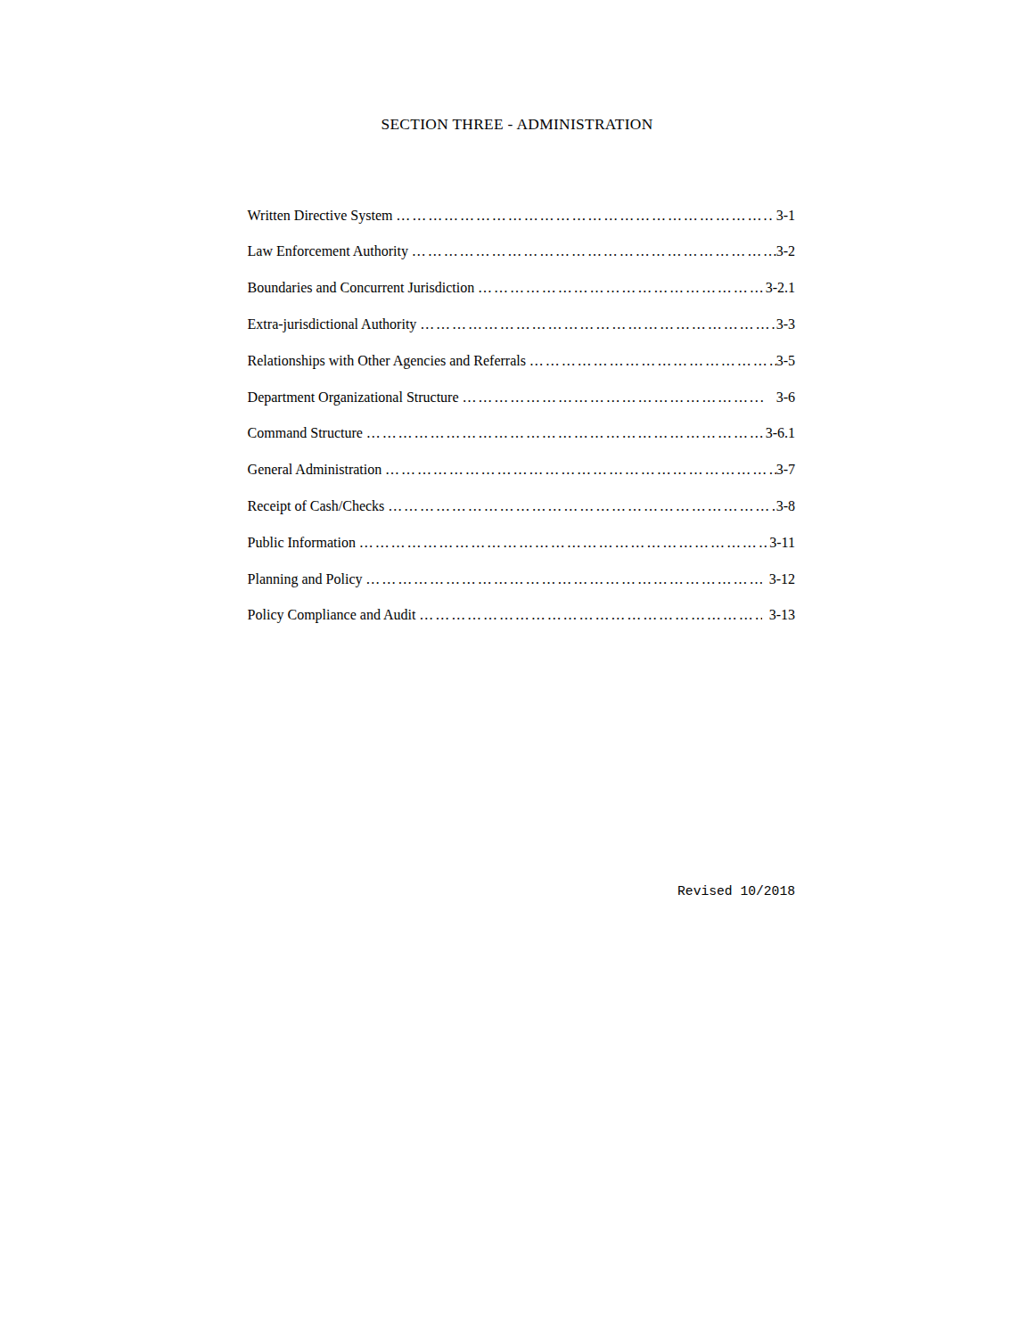SECTION THREE - ADMINISTRATION
Written Directive System …………………………………………………………….. 3-1
Law Enforcement Authority ……………………………………………………………. 3-2
Boundaries and Concurrent Jurisdiction ……………………………………………….. 3-2.1
Extra-jurisdictional Authority …………………………………………………………. 3-3
Relationships with Other Agencies and Referrals ………………………………………… 3-5
Department Organizational Structure ………………………………………………... 3-6
Command Structure ……………………………………………………………………….. 3-6.1
General Administration ……………………………………………………………………. 3-7
Receipt of Cash/Checks ………………………………………………………………… 3-8
Public Information ………………………………………………………………………… 3-11
Planning and Policy ………………………………………………………………….. 3-12
Policy Compliance and Audit …………………………………………………………… 3-13
Revised 10/2018